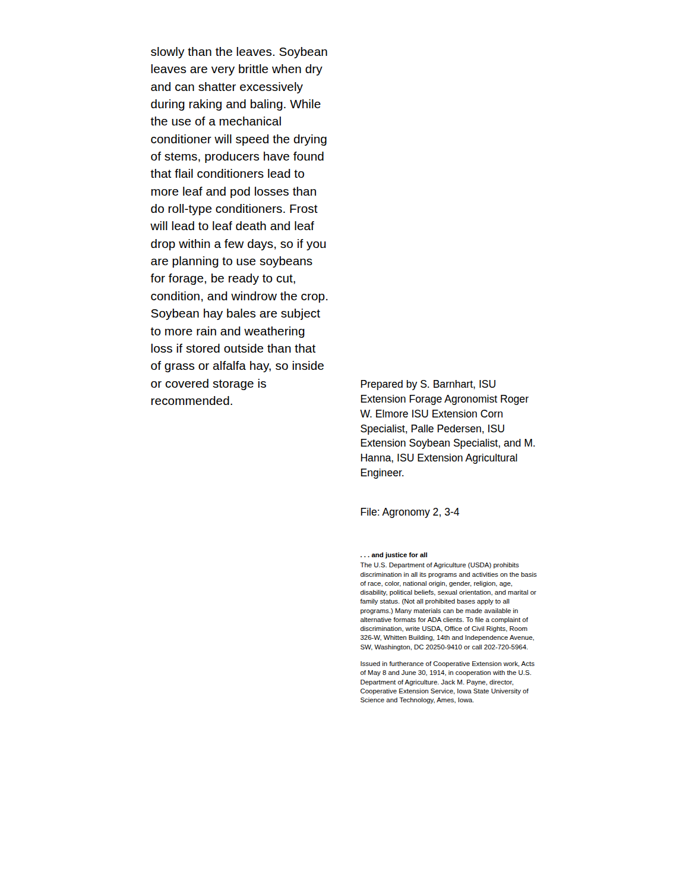slowly than the leaves. Soybean leaves are very brittle when dry and can shatter excessively during raking and baling. While the use of a mechanical conditioner will speed the drying of stems, producers have found that flail conditioners lead to more leaf and pod losses than do roll-type conditioners. Frost will lead to leaf death and leaf drop within a few days, so if you are planning to use soybeans for forage, be ready to cut, condition, and windrow the crop. Soybean hay bales are subject to more rain and weathering loss if stored outside than that of grass or alfalfa hay, so inside or covered storage is recommended.
Prepared by S. Barnhart, ISU Extension Forage Agronomist Roger W. Elmore ISU Extension Corn Specialist, Palle Pedersen, ISU Extension Soybean Specialist, and M. Hanna, ISU Extension Agricultural Engineer.
File: Agronomy 2, 3-4
. . . and justice for all
The U.S. Department of Agriculture (USDA) prohibits discrimination in all its programs and activities on the basis of race, color, national origin, gender, religion, age, disability, political beliefs, sexual orientation, and marital or family status. (Not all prohibited bases apply to all programs.) Many materials can be made available in alternative formats for ADA clients. To file a complaint of discrimination, write USDA, Office of Civil Rights, Room 326-W, Whitten Building, 14th and Independence Avenue, SW, Washington, DC 20250-9410 or call 202-720-5964.
Issued in furtherance of Cooperative Extension work, Acts of May 8 and June 30, 1914, in cooperation with the U.S. Department of Agriculture. Jack M. Payne, director, Cooperative Extension Service, Iowa State University of Science and Technology, Ames, Iowa.